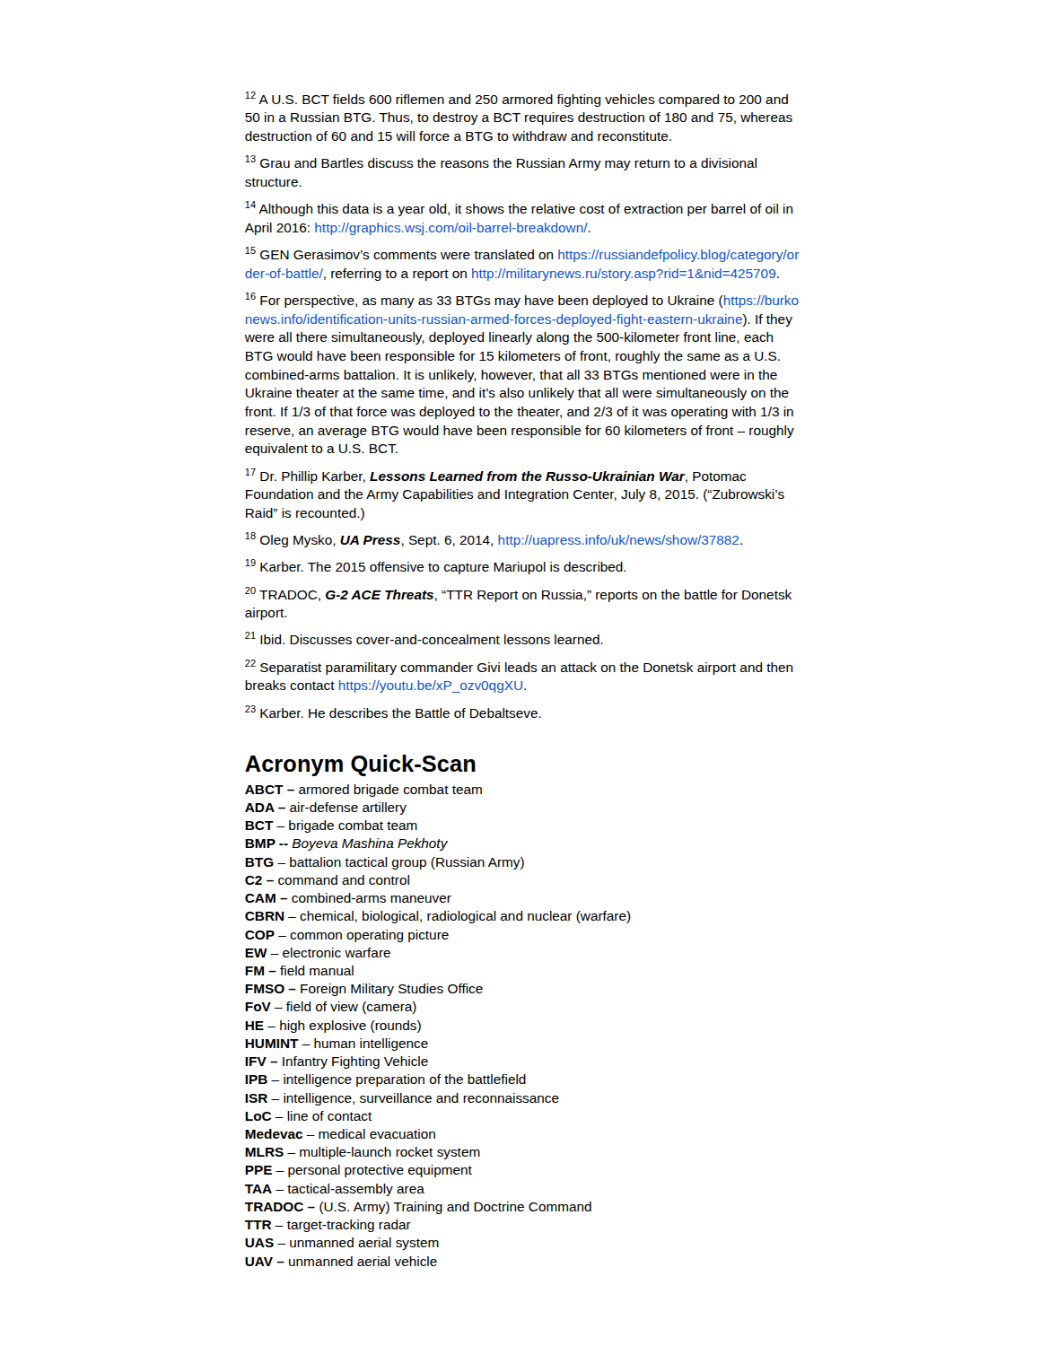12 A U.S. BCT fields 600 riflemen and 250 armored fighting vehicles compared to 200 and 50 in a Russian BTG. Thus, to destroy a BCT requires destruction of 180 and 75, whereas destruction of 60 and 15 will force a BTG to withdraw and reconstitute.
13 Grau and Bartles discuss the reasons the Russian Army may return to a divisional structure.
14 Although this data is a year old, it shows the relative cost of extraction per barrel of oil in April 2016: http://graphics.wsj.com/oil-barrel-breakdown/.
15 GEN Gerasimov’s comments were translated on https://russiandefpolicy.blog/category/order-of-battle/, referring to a report on http://militarynews.ru/story.asp?rid=1&nid=425709.
16 For perspective, as many as 33 BTGs may have been deployed to Ukraine (https://burkonews.info/identification-units-russian-armed-forces-deployed-fight-eastern-ukraine). If they were all there simultaneously, deployed linearly along the 500-kilometer front line, each BTG would have been responsible for 15 kilometers of front, roughly the same as a U.S. combined-arms battalion. It is unlikely, however, that all 33 BTGs mentioned were in the Ukraine theater at the same time, and it’s also unlikely that all were simultaneously on the front. If 1/3 of that force was deployed to the theater, and 2/3 of it was operating with 1/3 in reserve, an average BTG would have been responsible for 60 kilometers of front – roughly equivalent to a U.S. BCT.
17 Dr. Phillip Karber, Lessons Learned from the Russo-Ukrainian War, Potomac Foundation and the Army Capabilities and Integration Center, July 8, 2015. (“Zubrowski’s Raid” is recounted.)
18 Oleg Mysko, UA Press, Sept. 6, 2014, http://uapress.info/uk/news/show/37882.
19 Karber. The 2015 offensive to capture Mariupol is described.
20 TRADOC, G-2 ACE Threats, “TTR Report on Russia,” reports on the battle for Donetsk airport.
21 Ibid. Discusses cover-and-concealment lessons learned.
22 Separatist paramilitary commander Givi leads an attack on the Donetsk airport and then breaks contact https://youtu.be/xP_ozv0qgXU.
23 Karber. He describes the Battle of Debaltseve.
Acronym Quick-Scan
ABCT – armored brigade combat team
ADA – air-defense artillery
BCT – brigade combat team
BMP -- Boyeva Mashina Pekhoty
BTG – battalion tactical group (Russian Army)
C2 – command and control
CAM – combined-arms maneuver
CBRN – chemical, biological, radiological and nuclear (warfare)
COP – common operating picture
EW – electronic warfare
FM – field manual
FMSO – Foreign Military Studies Office
FoV – field of view (camera)
HE – high explosive (rounds)
HUMINT – human intelligence
IFV – Infantry Fighting Vehicle
IPB – intelligence preparation of the battlefield
ISR – intelligence, surveillance and reconnaissance
LoC – line of contact
Medevac – medical evacuation
MLRS – multiple-launch rocket system
PPE – personal protective equipment
TAA – tactical-assembly area
TRADOC – (U.S. Army) Training and Doctrine Command
TTR – target-tracking radar
UAS – unmanned aerial system
UAV – unmanned aerial vehicle